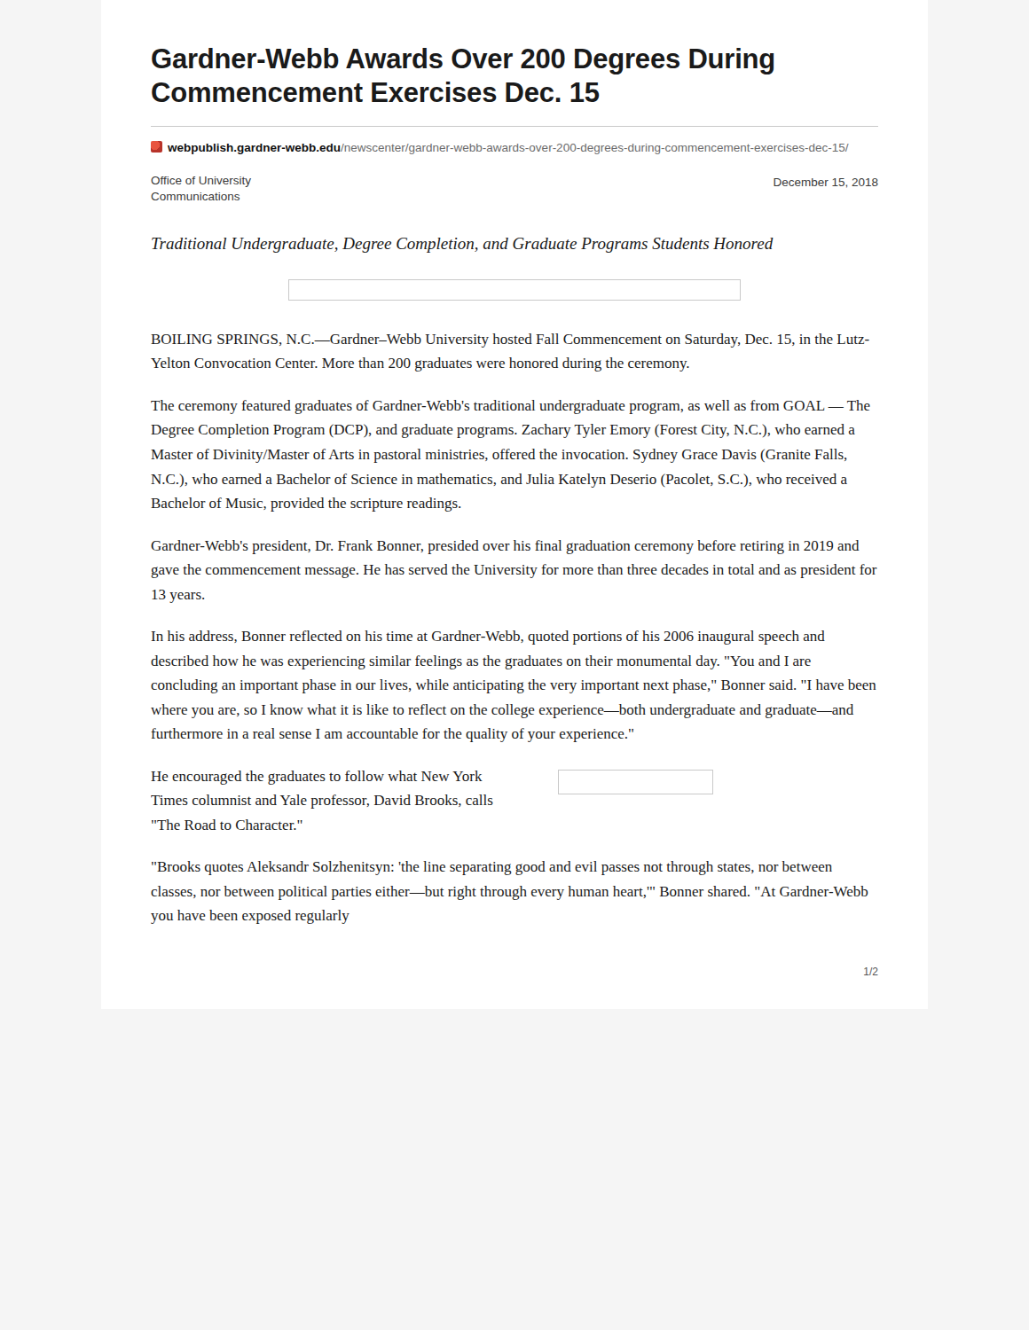Gardner-Webb Awards Over 200 Degrees During Commencement Exercises Dec. 15
webpublish.gardner-webb.edu/newscenter/gardner-webb-awards-over-200-degrees-during-commencement-exercises-dec-15/
Office of University
Communications
December 15, 2018
Traditional Undergraduate, Degree Completion, and Graduate Programs Students Honored
BOILING SPRINGS, N.C.—Gardner–Webb University hosted Fall Commencement on Saturday, Dec. 15, in the Lutz-Yelton Convocation Center. More than 200 graduates were honored during the ceremony.
The ceremony featured graduates of Gardner-Webb's traditional undergraduate program, as well as from GOAL — The Degree Completion Program (DCP), and graduate programs. Zachary Tyler Emory (Forest City, N.C.), who earned a Master of Divinity/Master of Arts in pastoral ministries, offered the invocation. Sydney Grace Davis (Granite Falls, N.C.), who earned a Bachelor of Science in mathematics, and Julia Katelyn Deserio (Pacolet, S.C.), who received a Bachelor of Music, provided the scripture readings.
Gardner-Webb's president, Dr. Frank Bonner, presided over his final graduation ceremony before retiring in 2019 and gave the commencement message. He has served the University for more than three decades in total and as president for 13 years.
In his address, Bonner reflected on his time at Gardner-Webb, quoted portions of his 2006 inaugural speech and described how he was experiencing similar feelings as the graduates on their monumental day. "You and I are concluding an important phase in our lives, while anticipating the very important next phase," Bonner said. "I have been where you are, so I know what it is like to reflect on the college experience—both undergraduate and graduate—and furthermore in a real sense I am accountable for the quality of your experience."
He encouraged the graduates to follow what New York Times columnist and Yale professor, David Brooks, calls "The Road to Character."
"Brooks quotes Aleksandr Solzhenitsyn: 'the line separating good and evil passes not through states, nor between classes, nor between political parties either—but right through every human heart,'" Bonner shared. "At Gardner-Webb you have been exposed regularly
1/2